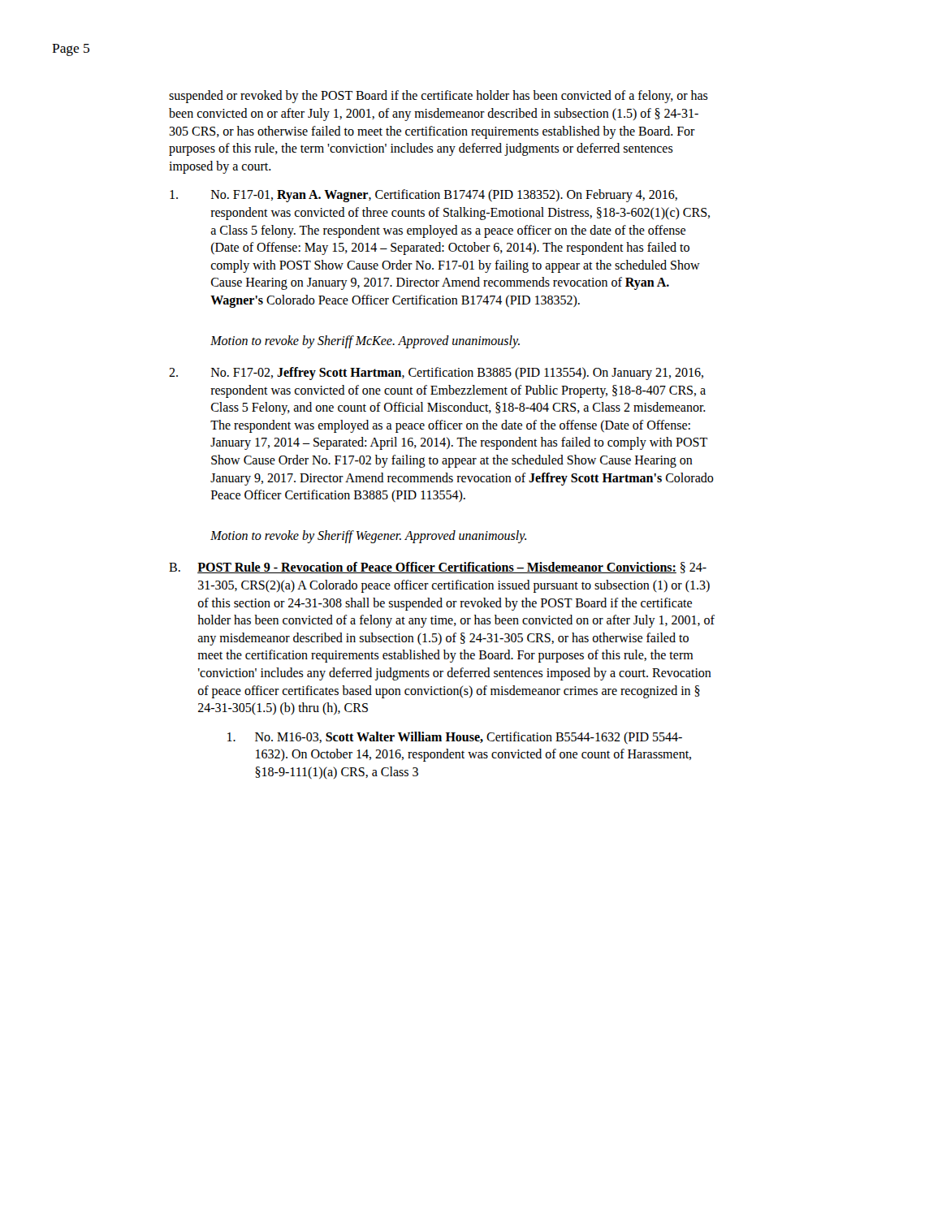Page 5
suspended or revoked by the POST Board if the certificate holder has been convicted of a felony, or has been convicted on or after July 1, 2001, of any misdemeanor described in subsection (1.5) of § 24-31-305 CRS, or has otherwise failed to meet the certification requirements established by the Board. For purposes of this rule, the term 'conviction' includes any deferred judgments or deferred sentences imposed by a court.
1.
No. F17-01, Ryan A. Wagner, Certification B17474 (PID 138352). On February 4, 2016, respondent was convicted of three counts of Stalking-Emotional Distress, §18-3-602(1)(c) CRS, a Class 5 felony. The respondent was employed as a peace officer on the date of the offense (Date of Offense: May 15, 2014 – Separated: October 6, 2014). The respondent has failed to comply with POST Show Cause Order No. F17-01 by failing to appear at the scheduled Show Cause Hearing on January 9, 2017. Director Amend recommends revocation of Ryan A. Wagner's Colorado Peace Officer Certification B17474 (PID 138352).
Motion to revoke by Sheriff McKee. Approved unanimously.
2.
No. F17-02, Jeffrey Scott Hartman, Certification B3885 (PID 113554). On January 21, 2016, respondent was convicted of one count of Embezzlement of Public Property, §18-8-407 CRS, a Class 5 Felony, and one count of Official Misconduct, §18-8-404 CRS, a Class 2 misdemeanor. The respondent was employed as a peace officer on the date of the offense (Date of Offense: January 17, 2014 – Separated: April 16, 2014). The respondent has failed to comply with POST Show Cause Order No. F17-02 by failing to appear at the scheduled Show Cause Hearing on January 9, 2017. Director Amend recommends revocation of Jeffrey Scott Hartman's Colorado Peace Officer Certification B3885 (PID 113554).
Motion to revoke by Sheriff Wegener. Approved unanimously.
B.
POST Rule 9 - Revocation of Peace Officer Certifications – Misdemeanor Convictions: § 24-31-305, CRS(2)(a) A Colorado peace officer certification issued pursuant to subsection (1) or (1.3) of this section or 24-31-308 shall be suspended or revoked by the POST Board if the certificate holder has been convicted of a felony at any time, or has been convicted on or after July 1, 2001, of any misdemeanor described in subsection (1.5) of § 24-31-305 CRS, or has otherwise failed to meet the certification requirements established by the Board. For purposes of this rule, the term 'conviction' includes any deferred judgments or deferred sentences imposed by a court. Revocation of peace officer certificates based upon conviction(s) of misdemeanor crimes are recognized in § 24-31-305(1.5) (b) thru (h), CRS
1.
No. M16-03, Scott Walter William House, Certification B5544-1632 (PID 5544-1632). On October 14, 2016, respondent was convicted of one count of Harassment, §18-9-111(1)(a) CRS, a Class 3